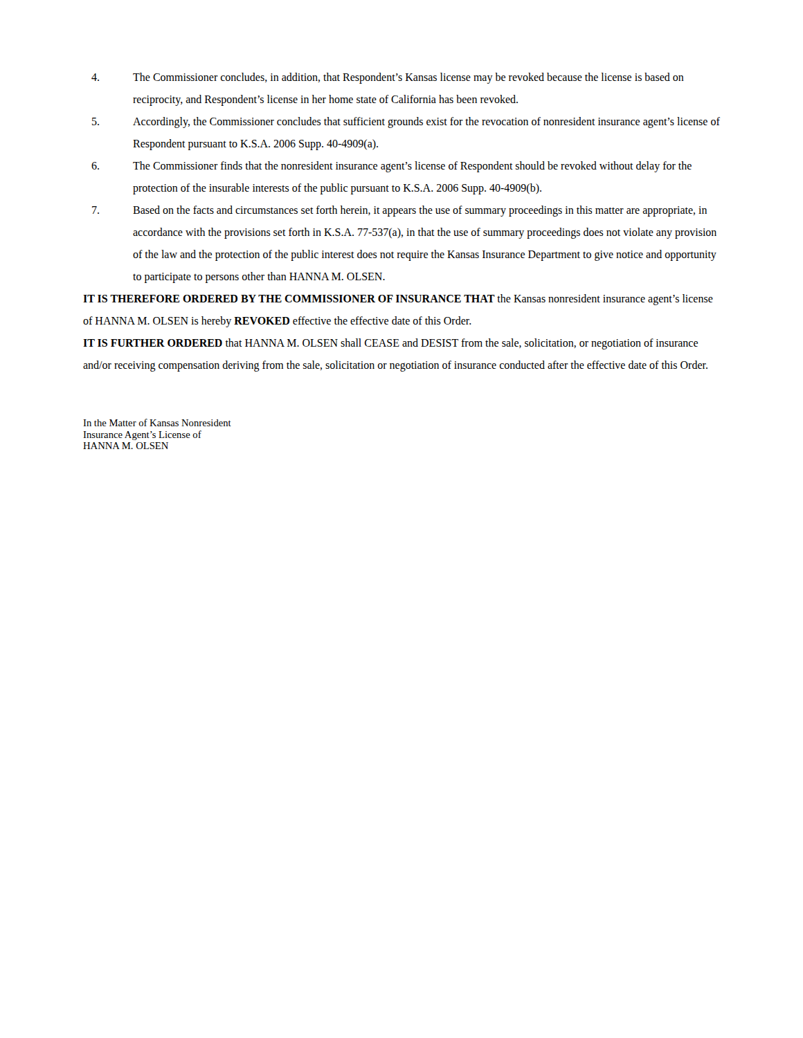4. The Commissioner concludes, in addition, that Respondent’s Kansas license may be revoked because the license is based on reciprocity, and Respondent’s license in her home state of California has been revoked.
5. Accordingly, the Commissioner concludes that sufficient grounds exist for the revocation of nonresident insurance agent’s license of Respondent pursuant to K.S.A. 2006 Supp. 40-4909(a).
6. The Commissioner finds that the nonresident insurance agent’s license of Respondent should be revoked without delay for the protection of the insurable interests of the public pursuant to K.S.A. 2006 Supp. 40-4909(b).
7. Based on the facts and circumstances set forth herein, it appears the use of summary proceedings in this matter are appropriate, in accordance with the provisions set forth in K.S.A. 77-537(a), in that the use of summary proceedings does not violate any provision of the law and the protection of the public interest does not require the Kansas Insurance Department to give notice and opportunity to participate to persons other than HANNA M. OLSEN.
IT IS THEREFORE ORDERED BY THE COMMISSIONER OF INSURANCE THAT the Kansas nonresident insurance agent’s license of HANNA M. OLSEN is hereby REVOKED effective the effective date of this Order.
IT IS FURTHER ORDERED that HANNA M. OLSEN shall CEASE and DESIST from the sale, solicitation, or negotiation of insurance and/or receiving compensation deriving from the sale, solicitation or negotiation of insurance conducted after the effective date of this Order.
In the Matter of Kansas Nonresident
Insurance Agent’s License of
HANNA M. OLSEN